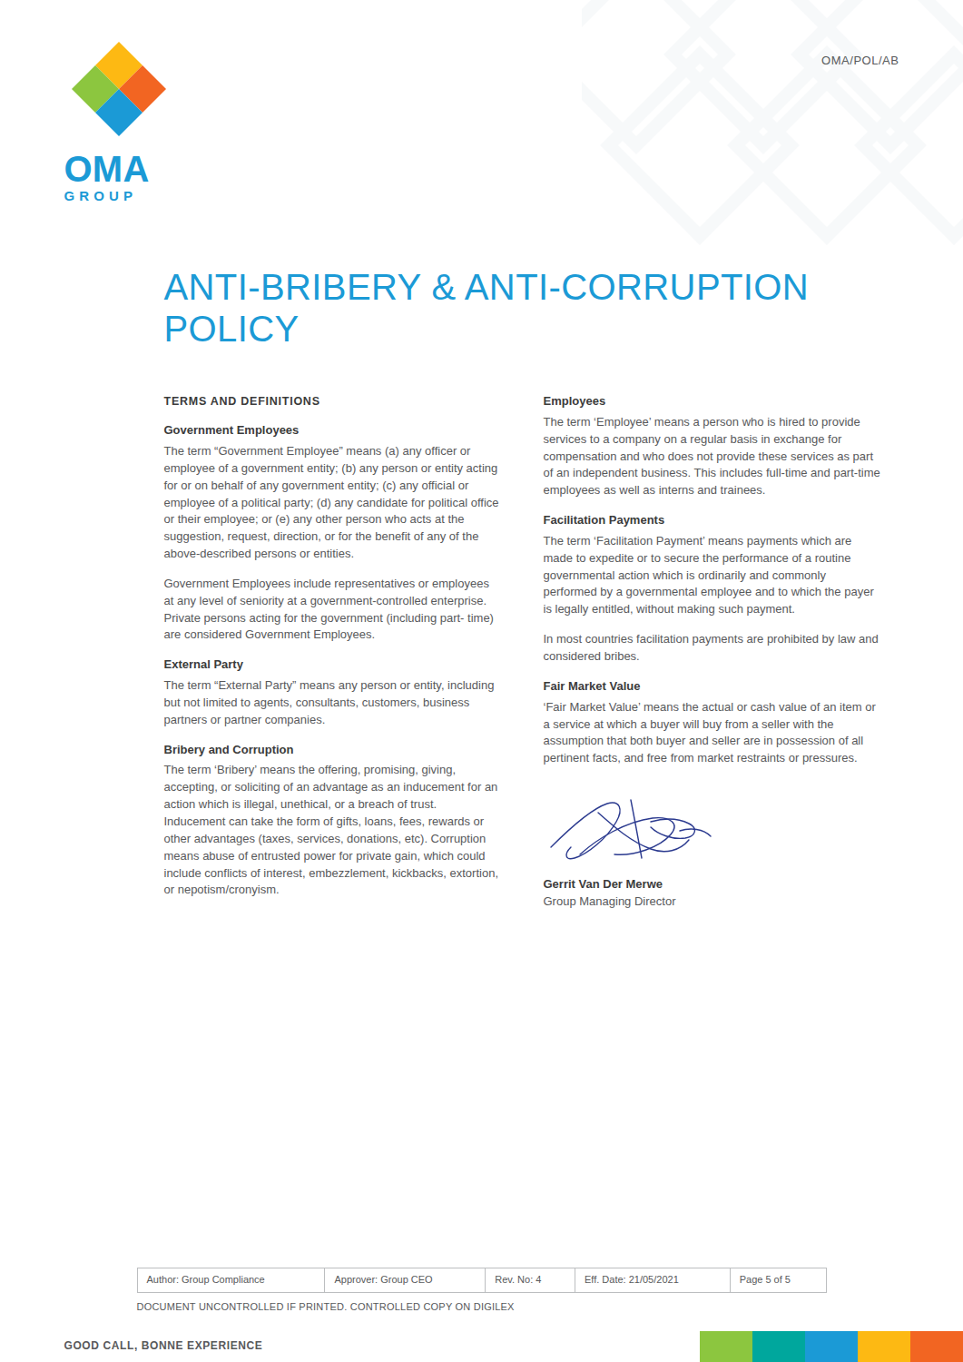OMA GROUP
OMA/POL/AB
ANTI-BRIBERY & ANTI-CORRUPTION POLICY
Terms and Definitions
Government Employees
The term “Government Employee” means (a) any officer or employee of a government entity; (b) any person or entity acting for or on behalf of any government entity; (c) any official or employee of a political party; (d) any candidate for political office or their employee; or (e) any other person who acts at the suggestion, request, direction, or for the benefit of any of the above-described persons or entities.
Government Employees include representatives or employees at any level of seniority at a government-controlled enterprise. Private persons acting for the government (including part- time) are considered Government Employees.
External Party
The term “External Party” means any person or entity, including but not limited to agents, consultants, customers, business partners or partner companies.
Bribery and Corruption
The term ‘Bribery’ means the offering, promising, giving, accepting, or soliciting of an advantage as an inducement for an action which is illegal, unethical, or a breach of trust. Inducement can take the form of gifts, loans, fees, rewards or other advantages (taxes, services, donations, etc). Corruption means abuse of entrusted power for private gain, which could include conflicts of interest, embezzlement, kickbacks, extortion, or nepotism/cronyism.
Employees
The term ‘Employee’ means a person who is hired to provide services to a company on a regular basis in exchange for compensation and who does not provide these services as part of an independent business. This includes full-time and part-time employees as well as interns and trainees.
Facilitation Payments
The term ‘Facilitation Payment’ means payments which are made to expedite or to secure the performance of a routine governmental action which is ordinarily and commonly performed by a governmental employee and to which the payer is legally entitled, without making such payment.
In most countries facilitation payments are prohibited by law and considered bribes.
Fair Market Value
‘Fair Market Value’ means the actual or cash value of an item or a service at which a buyer will buy from a seller with the assumption that both buyer and seller are in possession of all pertinent facts, and free from market restraints or pressures.
Gerrit Van Der Merwe
Group Managing Director
| Author: Group Compliance | Approver: Group CEO | Rev. No: 4 | Eff. Date: 21/05/2021 | Page 5 of 5 |
DOCUMENT UNCONTROLLED IF PRINTED. CONTROLLED COPY ON DIGILEX
Good Call, Bonne Experience